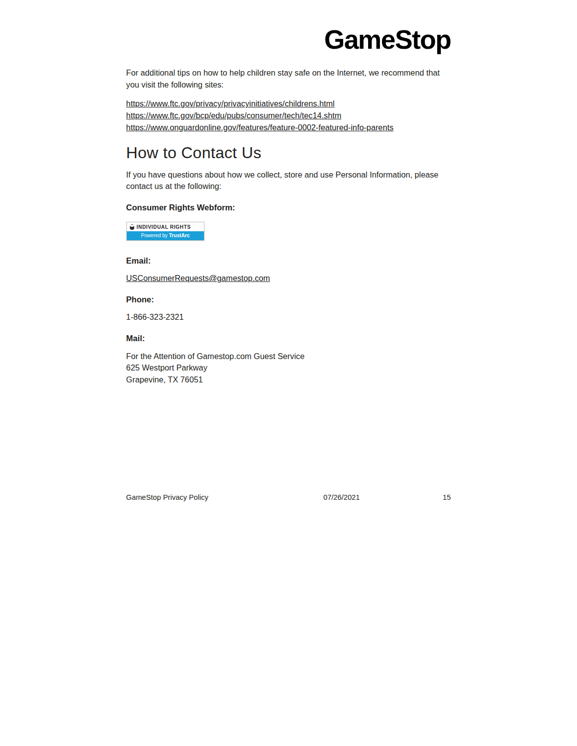GameStop
For additional tips on how to help children stay safe on the Internet, we recommend that you visit the following sites:
https://www.ftc.gov/privacy/privacyinitiatives/childrens.html https://www.ftc.gov/bcp/edu/pubs/consumer/tech/tec14.shtm https://www.onguardonline.gov/features/feature-0002-featured-info-parents
How to Contact Us
If you have questions about how we collect, store and use Personal Information, please contact us at the following:
Consumer Rights Webform:
INDIVIDUAL RIGHTS
Powered by TrustArc
Email:
USConsumerRequests@gamestop.com
Phone:
1-866-323-2321
Mail:
For the Attention of Gamestop.com Guest Service
625 Westport Parkway
Grapevine, TX 76051
GameStop Privacy Policy
07/26/2021
15